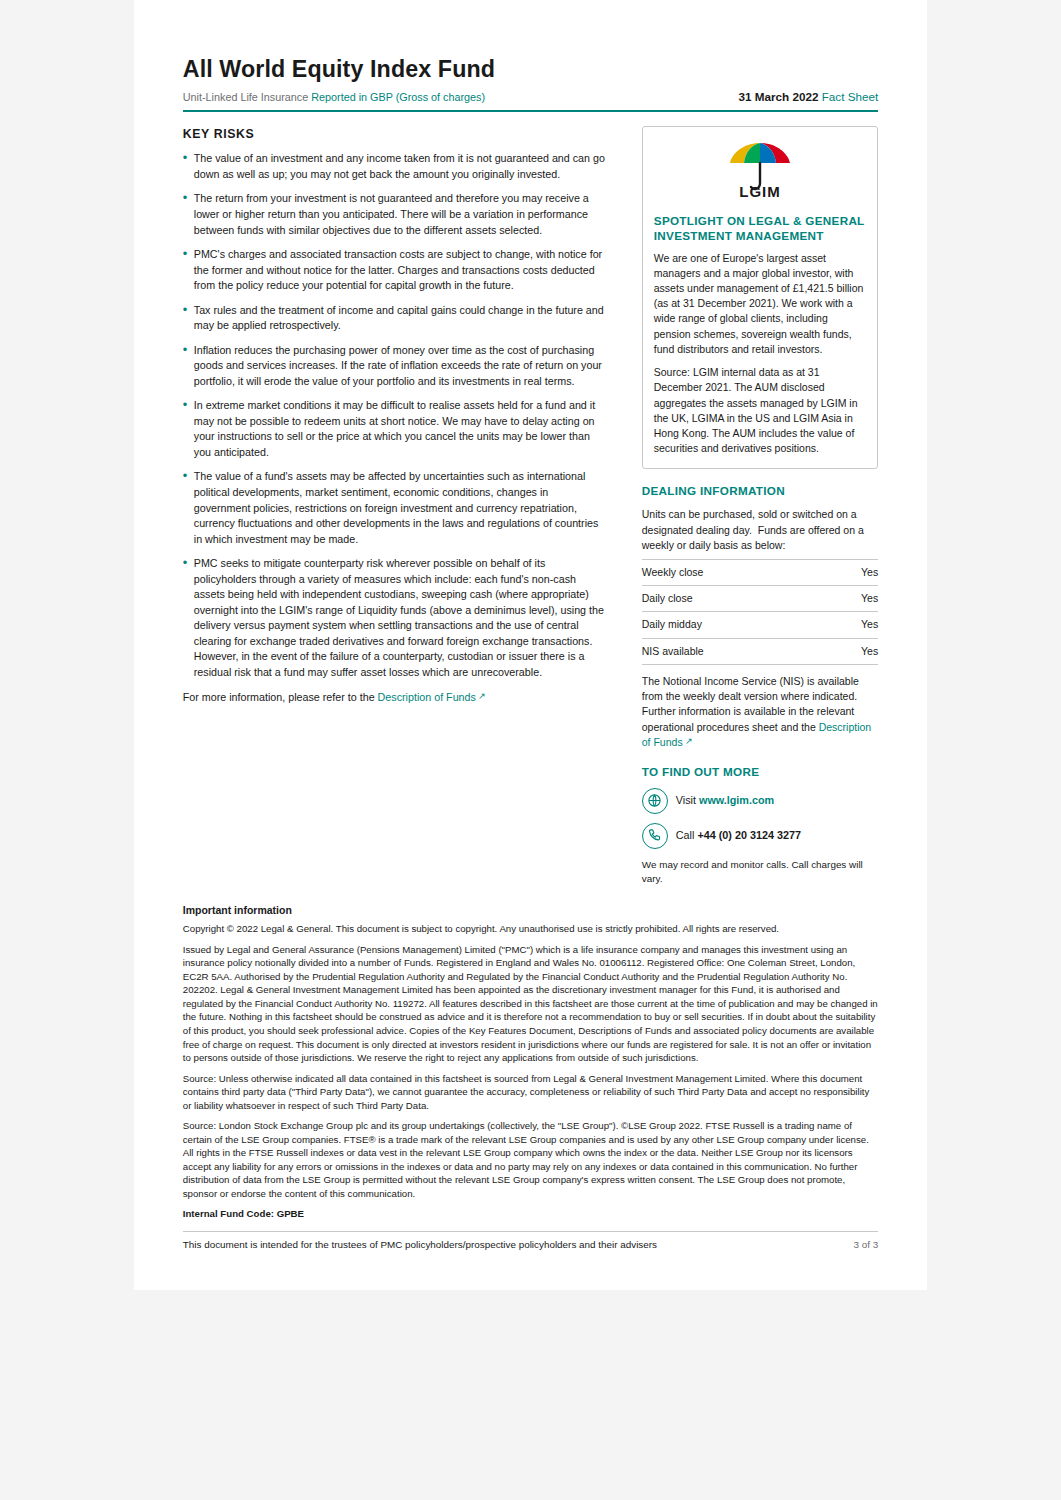All World Equity Index Fund
Unit-Linked Life Insurance Reported in GBP (Gross of charges)
31 March 2022 Fact Sheet
Key risks
The value of an investment and any income taken from it is not guaranteed and can go down as well as up; you may not get back the amount you originally invested.
The return from your investment is not guaranteed and therefore you may receive a lower or higher return than you anticipated. There will be a variation in performance between funds with similar objectives due to the different assets selected.
PMC's charges and associated transaction costs are subject to change, with notice for the former and without notice for the latter. Charges and transactions costs deducted from the policy reduce your potential for capital growth in the future.
Tax rules and the treatment of income and capital gains could change in the future and may be applied retrospectively.
Inflation reduces the purchasing power of money over time as the cost of purchasing goods and services increases. If the rate of inflation exceeds the rate of return on your portfolio, it will erode the value of your portfolio and its investments in real terms.
In extreme market conditions it may be difficult to realise assets held for a fund and it may not be possible to redeem units at short notice. We may have to delay acting on your instructions to sell or the price at which you cancel the units may be lower than you anticipated.
The value of a fund's assets may be affected by uncertainties such as international political developments, market sentiment, economic conditions, changes in government policies, restrictions on foreign investment and currency repatriation, currency fluctuations and other developments in the laws and regulations of countries in which investment may be made.
PMC seeks to mitigate counterparty risk wherever possible on behalf of its policyholders through a variety of measures which include: each fund's non-cash assets being held with independent custodians, sweeping cash (where appropriate) overnight into the LGIM's range of Liquidity funds (above a deminimus level), using the delivery versus payment system when settling transactions and the use of central clearing for exchange traded derivatives and forward foreign exchange transactions. However, in the event of the failure of a counterparty, custodian or issuer there is a residual risk that a fund may suffer asset losses which are unrecoverable.
For more information, please refer to the Description of Funds
LGIM
Spotlight on Legal & General Investment Management
We are one of Europe's largest asset managers and a major global investor, with assets under management of £1,421.5 billion (as at 31 December 2021). We work with a wide range of global clients, including pension schemes, sovereign wealth funds, fund distributors and retail investors.
Source: LGIM internal data as at 31 December 2021. The AUM disclosed aggregates the assets managed by LGIM in the UK, LGIMA in the US and LGIM Asia in Hong Kong. The AUM includes the value of securities and derivatives positions.
Dealing information
Units can be purchased, sold or switched on a designated dealing day. Funds are offered on a weekly or daily basis as below:
| Weekly close | Yes |
| Daily close | Yes |
| Daily midday | Yes |
| NIS available | Yes |
The Notional Income Service (NIS) is available from the weekly dealt version where indicated. Further information is available in the relevant operational procedures sheet and the Description of Funds
To find out more
Visit www.lgim.com
Call +44 (0) 20 3124 3277
We may record and monitor calls. Call charges will vary.
Important information
Copyright © 2022 Legal & General. This document is subject to copyright. Any unauthorised use is strictly prohibited. All rights are reserved.
Issued by Legal and General Assurance (Pensions Management) Limited ("PMC") which is a life insurance company and manages this investment using an insurance policy notionally divided into a number of Funds. Registered in England and Wales No. 01006112. Registered Office: One Coleman Street, London, EC2R 5AA. Authorised by the Prudential Regulation Authority and Regulated by the Financial Conduct Authority and the Prudential Regulation Authority No. 202202. Legal & General Investment Management Limited has been appointed as the discretionary investment manager for this Fund, it is authorised and regulated by the Financial Conduct Authority No. 119272. All features described in this factsheet are those current at the time of publication and may be changed in the future. Nothing in this factsheet should be construed as advice and it is therefore not a recommendation to buy or sell securities. If in doubt about the suitability of this product, you should seek professional advice. Copies of the Key Features Document, Descriptions of Funds and associated policy documents are available free of charge on request. This document is only directed at investors resident in jurisdictions where our funds are registered for sale. It is not an offer or invitation to persons outside of those jurisdictions. We reserve the right to reject any applications from outside of such jurisdictions.
Source: Unless otherwise indicated all data contained in this factsheet is sourced from Legal & General Investment Management Limited. Where this document contains third party data ("Third Party Data"), we cannot guarantee the accuracy, completeness or reliability of such Third Party Data and accept no responsibility or liability whatsoever in respect of such Third Party Data.
Source: London Stock Exchange Group plc and its group undertakings (collectively, the "LSE Group"). ©LSE Group 2022. FTSE Russell is a trading name of certain of the LSE Group companies. FTSE® is a trade mark of the relevant LSE Group companies and is used by any other LSE Group company under license. All rights in the FTSE Russell indexes or data vest in the relevant LSE Group company which owns the index or the data. Neither LSE Group nor its licensors accept any liability for any errors or omissions in the indexes or data and no party may rely on any indexes or data contained in this communication. No further distribution of data from the LSE Group is permitted without the relevant LSE Group company's express written consent. The LSE Group does not promote, sponsor or endorse the content of this communication.
Internal Fund Code: GPBE
This document is intended for the trustees of PMC policyholders/prospective policyholders and their advisers 3 of 3